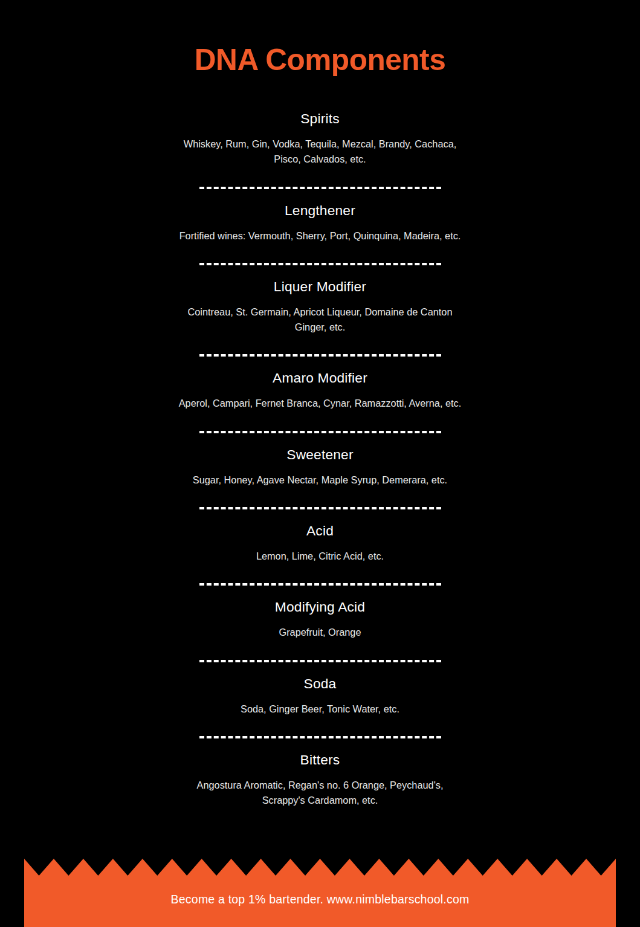DNA Components
Spirits
Whiskey, Rum, Gin, Vodka, Tequila, Mezcal, Brandy, Cachaca, Pisco, Calvados, etc.
Lengthener
Fortified wines: Vermouth, Sherry, Port, Quinquina, Madeira, etc.
Liquer Modifier
Cointreau, St. Germain, Apricot Liqueur, Domaine de Canton Ginger, etc.
Amaro Modifier
Aperol, Campari, Fernet Branca, Cynar, Ramazzotti, Averna, etc.
Sweetener
Sugar, Honey, Agave Nectar, Maple Syrup, Demerara, etc.
Acid
Lemon, Lime, Citric Acid, etc.
Modifying Acid
Grapefruit, Orange
Soda
Soda, Ginger Beer, Tonic Water, etc.
Bitters
Angostura Aromatic, Regan's no. 6 Orange, Peychaud's, Scrappy's Cardamom, etc.
Become a top 1% bartender. www.nimblebarschool.com